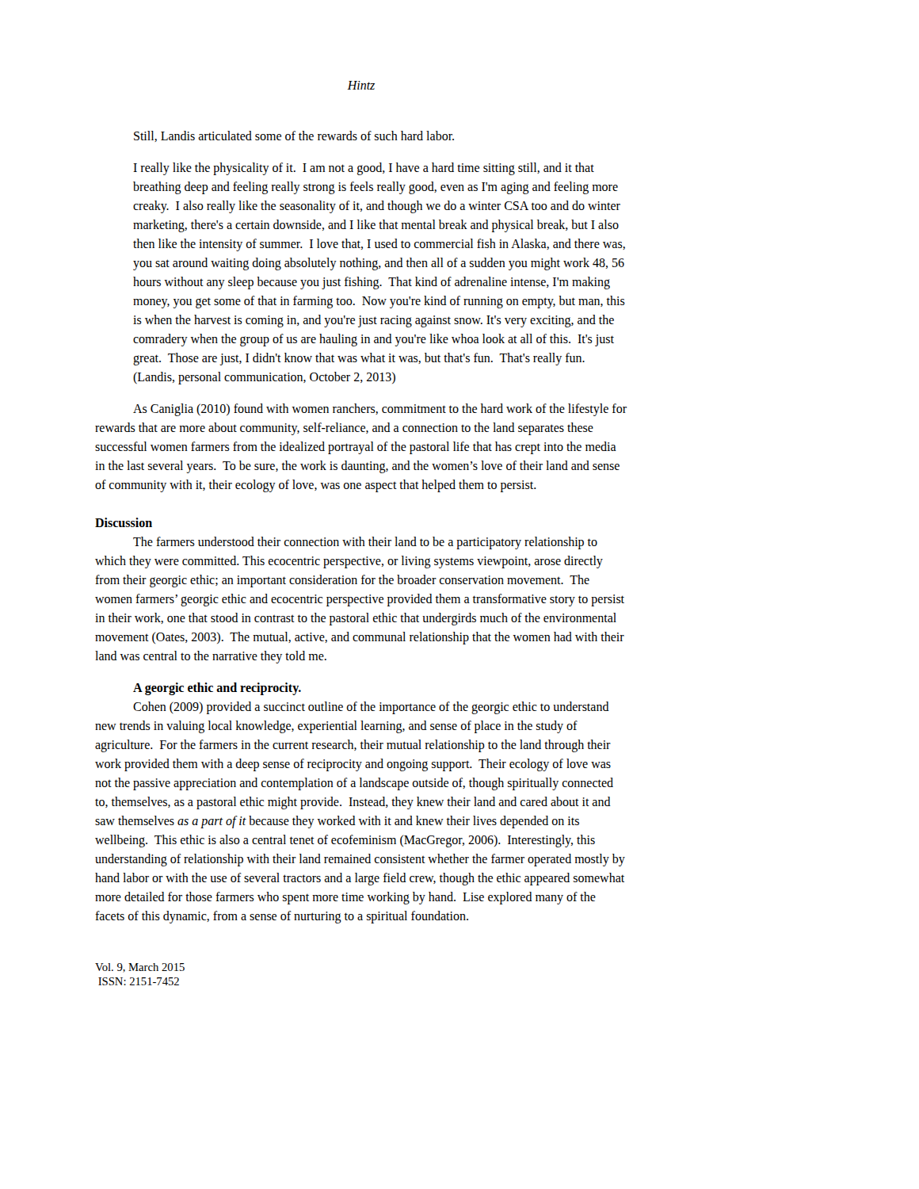Hintz
Still, Landis articulated some of the rewards of such hard labor.
I really like the physicality of it. I am not a good, I have a hard time sitting still, and it that breathing deep and feeling really strong is feels really good, even as I'm aging and feeling more creaky. I also really like the seasonality of it, and though we do a winter CSA too and do winter marketing, there's a certain downside, and I like that mental break and physical break, but I also then like the intensity of summer. I love that, I used to commercial fish in Alaska, and there was, you sat around waiting doing absolutely nothing, and then all of a sudden you might work 48, 56 hours without any sleep because you just fishing. That kind of adrenaline intense, I'm making money, you get some of that in farming too. Now you're kind of running on empty, but man, this is when the harvest is coming in, and you're just racing against snow. It's very exciting, and the comradery when the group of us are hauling in and you're like whoa look at all of this. It's just great. Those are just, I didn't know that was what it was, but that's fun. That's really fun. (Landis, personal communication, October 2, 2013)
As Caniglia (2010) found with women ranchers, commitment to the hard work of the lifestyle for rewards that are more about community, self-reliance, and a connection to the land separates these successful women farmers from the idealized portrayal of the pastoral life that has crept into the media in the last several years. To be sure, the work is daunting, and the women’s love of their land and sense of community with it, their ecology of love, was one aspect that helped them to persist.
Discussion
The farmers understood their connection with their land to be a participatory relationship to which they were committed. This ecocentric perspective, or living systems viewpoint, arose directly from their georgic ethic; an important consideration for the broader conservation movement. The women farmers’ georgic ethic and ecocentric perspective provided them a transformative story to persist in their work, one that stood in contrast to the pastoral ethic that undergirds much of the environmental movement (Oates, 2003). The mutual, active, and communal relationship that the women had with their land was central to the narrative they told me.
A georgic ethic and reciprocity.
Cohen (2009) provided a succinct outline of the importance of the georgic ethic to understand new trends in valuing local knowledge, experiential learning, and sense of place in the study of agriculture. For the farmers in the current research, their mutual relationship to the land through their work provided them with a deep sense of reciprocity and ongoing support. Their ecology of love was not the passive appreciation and contemplation of a landscape outside of, though spiritually connected to, themselves, as a pastoral ethic might provide. Instead, they knew their land and cared about it and saw themselves as a part of it because they worked with it and knew their lives depended on its wellbeing. This ethic is also a central tenet of ecofeminism (MacGregor, 2006). Interestingly, this understanding of relationship with their land remained consistent whether the farmer operated mostly by hand labor or with the use of several tractors and a large field crew, though the ethic appeared somewhat more detailed for those farmers who spent more time working by hand. Lise explored many of the facets of this dynamic, from a sense of nurturing to a spiritual foundation.
Vol. 9, March 2015
ISSN: 2151-7452